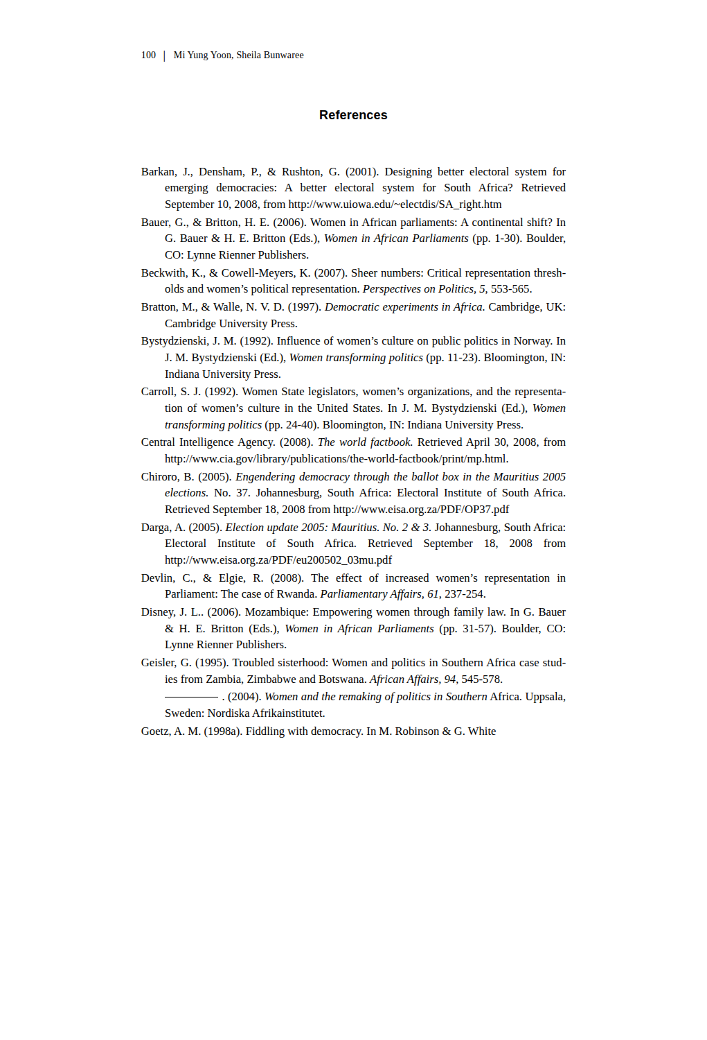100|Mi Yung Yoon, Sheila Bunwaree
References
Barkan, J., Densham, P., & Rushton, G. (2001). Designing better electoral system for emerging democracies: A better electoral system for South Africa? Retrieved September 10, 2008, from http://www.uiowa.edu/~electdis/SA_right.htm
Bauer, G., & Britton, H. E. (2006). Women in African parliaments: A continental shift? In G. Bauer & H. E. Britton (Eds.), Women in African Parliaments (pp. 1-30). Boulder, CO: Lynne Rienner Publishers.
Beckwith, K., & Cowell-Meyers, K. (2007). Sheer numbers: Critical representation thresholds and women’s political representation. Perspectives on Politics, 5, 553-565.
Bratton, M., & Walle, N. V. D. (1997). Democratic experiments in Africa. Cambridge, UK: Cambridge University Press.
Bystydzienski, J. M. (1992). Influence of women’s culture on public politics in Norway. In J. M. Bystydzienski (Ed.), Women transforming politics (pp. 11-23). Bloomington, IN: Indiana University Press.
Carroll, S. J. (1992). Women State legislators, women’s organizations, and the representation of women’s culture in the United States. In J. M. Bystydzienski (Ed.), Women transforming politics (pp. 24-40). Bloomington, IN: Indiana University Press.
Central Intelligence Agency. (2008). The world factbook. Retrieved April 30, 2008, from http://www.cia.gov/library/publications/the-world-factbook/print/mp.html.
Chiroro, B. (2005). Engendering democracy through the ballot box in the Mauritius 2005 elections. No. 37. Johannesburg, South Africa: Electoral Institute of South Africa. Retrieved September 18, 2008 from http://www.eisa.org.za/PDF/OP37.pdf
Darga, A. (2005). Election update 2005: Mauritius. No. 2 & 3. Johannesburg, South Africa: Electoral Institute of South Africa. Retrieved September 18, 2008 from http://www.eisa.org.za/PDF/eu200502_03mu.pdf
Devlin, C., & Elgie, R. (2008). The effect of increased women’s representation in Parliament: The case of Rwanda. Parliamentary Affairs, 61, 237-254.
Disney, J. L.. (2006). Mozambique: Empowering women through family law. In G. Bauer & H. E. Britton (Eds.), Women in African Parliaments (pp. 31-57). Boulder, CO: Lynne Rienner Publishers.
Geisler, G. (1995). Troubled sisterhood: Women and politics in Southern Africa case studies from Zambia, Zimbabwe and Botswana. African Affairs, 94, 545-578.
. (2004). Women and the remaking of politics in Southern Africa. Uppsala, Sweden: Nordiska Afrikainstitutet.
Goetz, A. M. (1998a). Fiddling with democracy. In M. Robinson & G. White